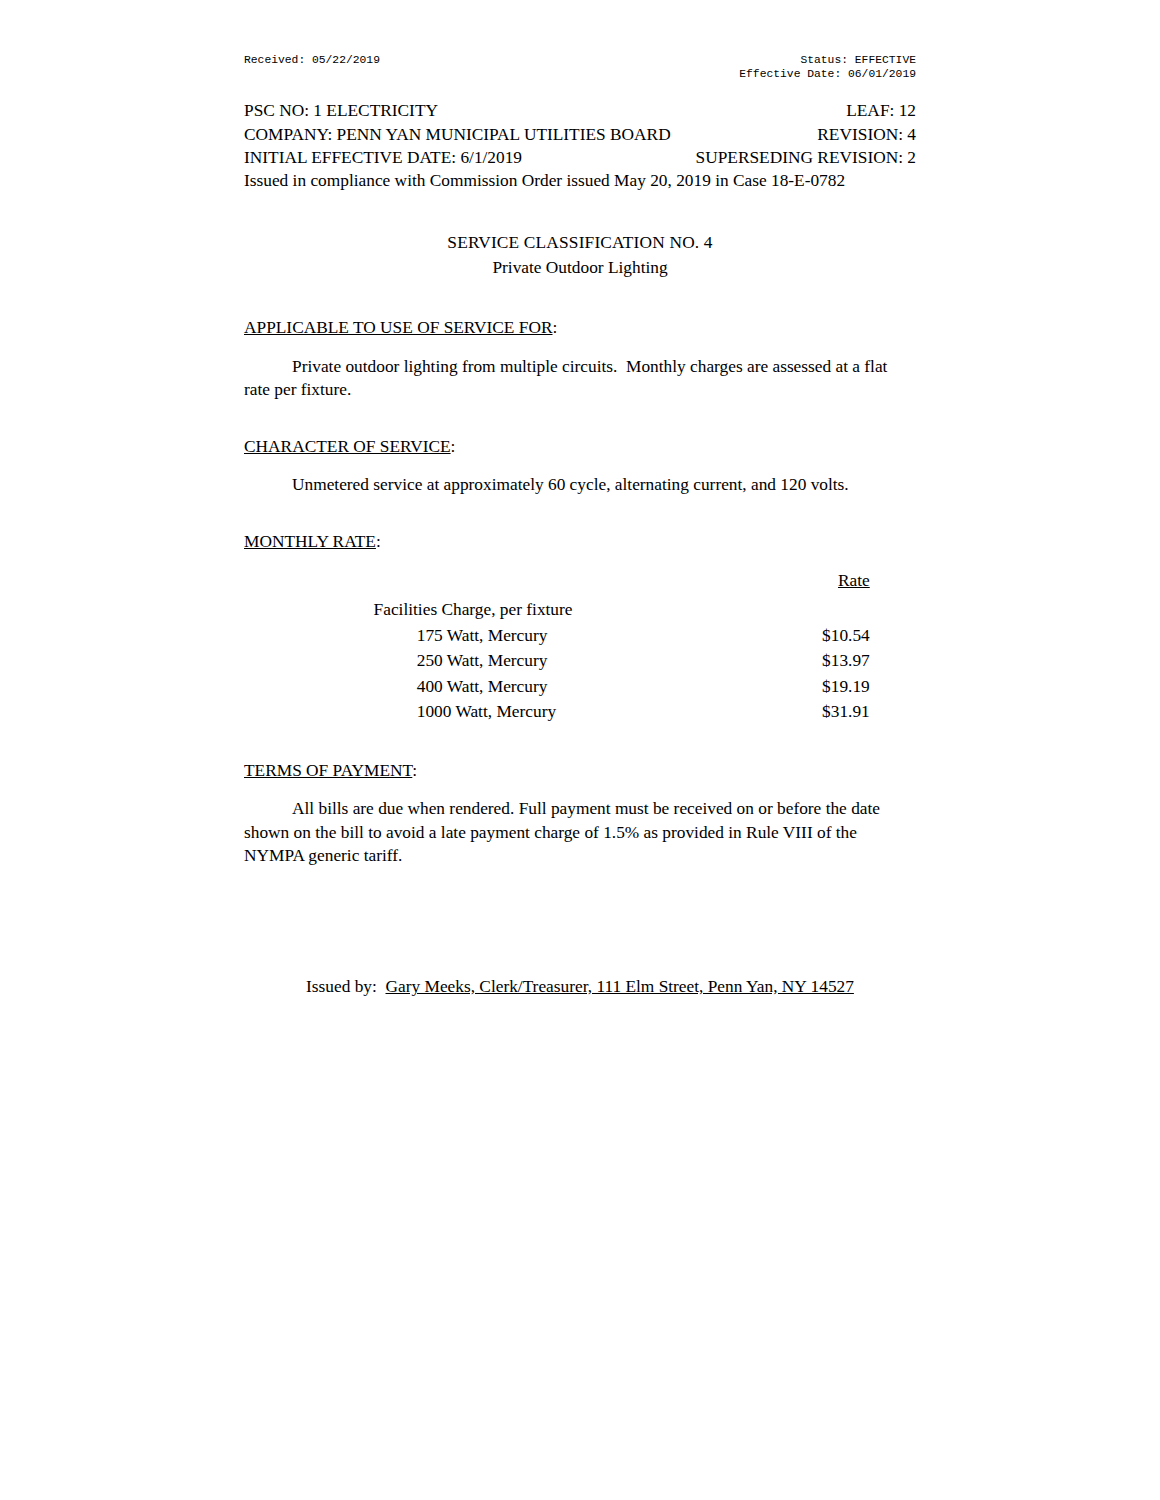Received: 05/22/2019
Status: EFFECTIVE
Effective Date: 06/01/2019
PSC NO: 1 ELECTRICITY
LEAF: 12
COMPANY: PENN YAN MUNICIPAL UTILITIES BOARD
REVISION: 4
INITIAL EFFECTIVE DATE: 6/1/2019
SUPERSEDING REVISION: 2
Issued in compliance with Commission Order issued May 20, 2019 in Case 18-E-0782
SERVICE CLASSIFICATION NO. 4
Private Outdoor Lighting
APPLICABLE TO USE OF SERVICE FOR:
Private outdoor lighting from multiple circuits. Monthly charges are assessed at a flat rate per fixture.
CHARACTER OF SERVICE:
Unmetered service at approximately 60 cycle, alternating current, and 120 volts.
MONTHLY RATE:
| | Rate |
| Facilities Charge, per fixture | |
| 175 Watt, Mercury | $10.54 |
| 250 Watt, Mercury | $13.97 |
| 400 Watt, Mercury | $19.19 |
| 1000 Watt, Mercury | $31.91 |
TERMS OF PAYMENT:
All bills are due when rendered. Full payment must be received on or before the date shown on the bill to avoid a late payment charge of 1.5% as provided in Rule VIII of the NYMPA generic tariff.
Issued by: Gary Meeks, Clerk/Treasurer, 111 Elm Street, Penn Yan, NY 14527